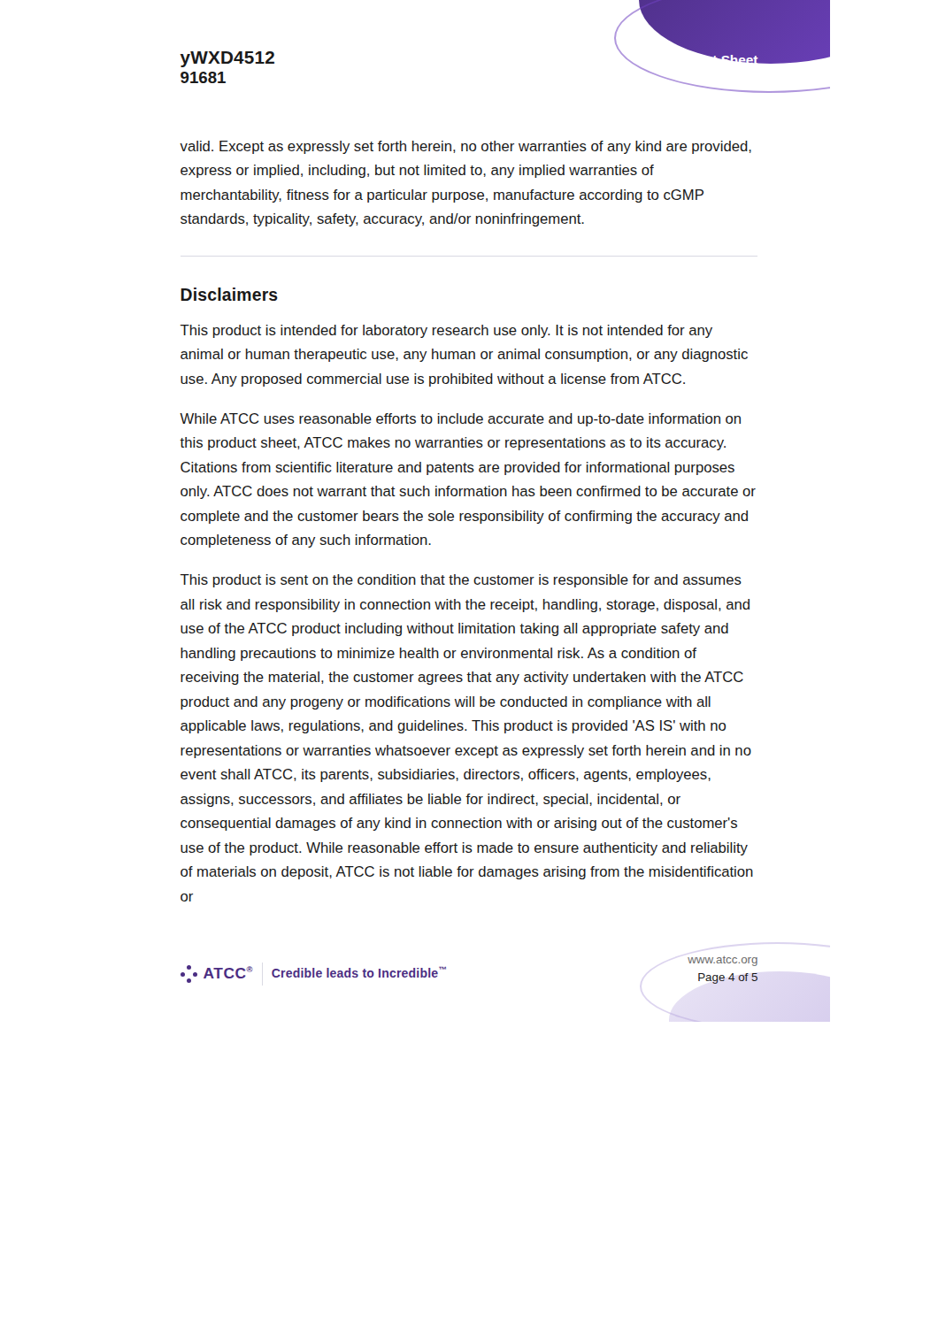yWXD4512
91681
Product Sheet
valid. Except as expressly set forth herein, no other warranties of any kind are provided, express or implied, including, but not limited to, any implied warranties of merchantability, fitness for a particular purpose, manufacture according to cGMP standards, typicality, safety, accuracy, and/or noninfringement.
Disclaimers
This product is intended for laboratory research use only. It is not intended for any animal or human therapeutic use, any human or animal consumption, or any diagnostic use. Any proposed commercial use is prohibited without a license from ATCC.
While ATCC uses reasonable efforts to include accurate and up-to-date information on this product sheet, ATCC makes no warranties or representations as to its accuracy. Citations from scientific literature and patents are provided for informational purposes only. ATCC does not warrant that such information has been confirmed to be accurate or complete and the customer bears the sole responsibility of confirming the accuracy and completeness of any such information.
This product is sent on the condition that the customer is responsible for and assumes all risk and responsibility in connection with the receipt, handling, storage, disposal, and use of the ATCC product including without limitation taking all appropriate safety and handling precautions to minimize health or environmental risk. As a condition of receiving the material, the customer agrees that any activity undertaken with the ATCC product and any progeny or modifications will be conducted in compliance with all applicable laws, regulations, and guidelines. This product is provided 'AS IS' with no representations or warranties whatsoever except as expressly set forth herein and in no event shall ATCC, its parents, subsidiaries, directors, officers, agents, employees, assigns, successors, and affiliates be liable for indirect, special, incidental, or consequential damages of any kind in connection with or arising out of the customer's use of the product. While reasonable effort is made to ensure authenticity and reliability of materials on deposit, ATCC is not liable for damages arising from the misidentification or
ATCC®
Credible leads to Incredible™
www.atcc.org
Page 4 of 5